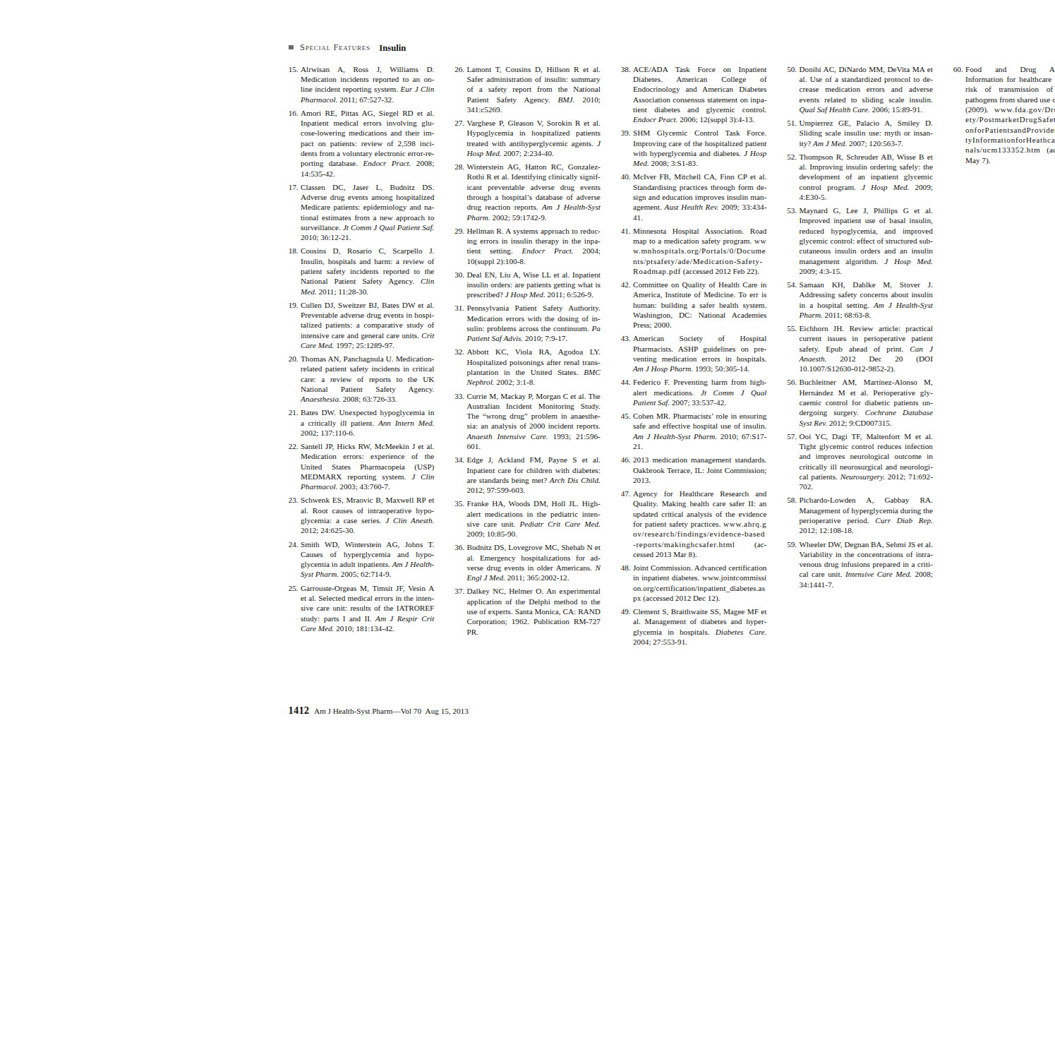Special Features Insulin
15. Alrwisan A, Ross J, Williams D. Medication incidents reported to an online incident reporting system. Eur J Clin Pharmacol. 2011; 67:527-32.
16. Amori RE, Pittas AG, Siegel RD et al. Inpatient medical errors involving glucose-lowering medications and their impact on patients: review of 2,598 incidents from a voluntary electronic error-reporting database. Endocr Pract. 2008; 14:535-42.
17. Classen DC, Jaser L, Budnitz DS. Adverse drug events among hospitalized Medicare patients: epidemiology and national estimates from a new approach to surveillance. Jt Comm J Qual Patient Saf. 2010; 36:12-21.
18. Cousins D, Rosario C, Scarpello J. Insulin, hospitals and harm: a review of patient safety incidents reported to the National Patient Safety Agency. Clin Med. 2011; 11:28-30.
19. Cullen DJ, Sweitzer BJ, Bates DW et al. Preventable adverse drug events in hospitalized patients: a comparative study of intensive care and general care units. Crit Care Med. 1997; 25:1289-97.
20. Thomas AN, Panchagnula U. Medication-related patient safety incidents in critical care: a review of reports to the UK National Patient Safety Agency. Anaesthesia. 2008; 63:726-33.
21. Bates DW. Unexpected hypoglycemia in a critically ill patient. Ann Intern Med. 2002; 137:110-6.
22. Santell JP, Hicks RW, McMeekin J et al. Medication errors: experience of the United States Pharmacopeia (USP) MEDMARX reporting system. J Clin Pharmacol. 2003; 43:760-7.
23. Schwenk ES, Mraovic B, Maxwell RP et al. Root causes of intraoperative hypoglycemia: a case series. J Clin Anesth. 2012; 24:625-30.
24. Smith WD, Winterstein AG, Johns T. Causes of hyperglycemia and hypoglycemia in adult inpatients. Am J Health-Syst Pharm. 2005; 62:714-9.
25. Garrouste-Orgeas M, Timsit JF, Vesin A et al. Selected medical errors in the intensive care unit: results of the IATROREF study: parts I and II. Am J Respir Crit Care Med. 2010; 181:134-42.
26. Lamont T, Cousins D, Hillson R et al. Safer administration of insulin: summary of a safety report from the National Patient Safety Agency. BMJ. 2010; 341:c5269.
27. Varghese P, Gleason V, Sorokin R et al. Hypoglycemia in hospitalized patients treated with antihyperglycemic agents. J Hosp Med. 2007; 2:234-40.
28. Winterstein AG, Hatton RC, Gonzalez-Rothi R et al. Identifying clinically significant preventable adverse drug events through a hospital’s database of adverse drug reaction reports. Am J Health-Syst Pharm. 2002; 59:1742-9.
29. Hellman R. A systems approach to reducing errors in insulin therapy in the inpatient setting. Endocr Pract. 2004; 10(suppl 2):100-8.
30. Deal EN, Liu A, Wise LL et al. Inpatient insulin orders: are patients getting what is prescribed? J Hosp Med. 2011; 6:526-9.
31. Pennsylvania Patient Safety Authority. Medication errors with the dosing of insulin: problems across the continuum. Pa Patient Saf Advis. 2010; 7:9-17.
32. Abbott KC, Viola RA, Agodoa LY. Hospitalized poisonings after renal transplantation in the United States. BMC Nephrol. 2002; 3:1-8.
33. Currie M, Mackay P, Morgan C et al. The Australian Incident Monitoring Study. The “wrong drug” problem in anaesthesia: an analysis of 2000 incident reports. Anaesth Intensive Care. 1993; 21:596-601.
34. Edge J, Ackland FM, Payne S et al. Inpatient care for children with diabetes: are standards being met? Arch Dis Child. 2012; 97:599-603.
35. Franke HA, Woods DM, Holl JL. High-alert medications in the pediatric intensive care unit. Pediatr Crit Care Med. 2009; 10:85-90.
36. Budnitz DS, Lovegrove MC, Shehab N et al. Emergency hospitalizations for adverse drug events in older Americans. N Engl J Med. 2011; 365:2002-12.
37. Dalkey NC, Helmer O. An experimental application of the Delphi method to the use of experts. Santa Monica, CA: RAND Corporation; 1962. Publication RM-727 PR.
38. ACE/ADA Task Force on Inpatient Diabetes. American College of Endocrinology and American Diabetes Association consensus statement on inpatient diabetes and glycemic control. Endocr Pract. 2006; 12(suppl 3):4-13.
39. SHM Glycemic Control Task Force. Improving care of the hospitalized patient with hyperglycemia and diabetes. J Hosp Med. 2008; 3:S1-83.
40. McIver FB, Mitchell CA, Finn CP et al. Standardising practices through form design and education improves insulin management. Aust Health Rev. 2009; 33:434-41.
41. Minnesota Hospital Association. Road map to a medication safety program. www.mnhospitals.org/Portals/0/Documents/ptsafety/ade/Medication-Safety-Roadmap.pdf (accessed 2012 Feb 22).
42. Committee on Quality of Health Care in America, Institute of Medicine. To err is human: building a safer health system. Washington, DC: National Academies Press; 2000.
43. American Society of Hospital Pharmacists. ASHP guidelines on preventing medication errors in hospitals. Am J Hosp Pharm. 1993; 50:305-14.
44. Federico F. Preventing harm from high-alert medications. Jt Comm J Qual Patient Saf. 2007; 33:537-42.
45. Cohen MR. Pharmacists’ role in ensuring safe and effective hospital use of insulin. Am J Health-Syst Pharm. 2010; 67:S17-21.
46. 2013 medication management standards. Oakbrook Terrace, IL: Joint Commission; 2013.
47. Agency for Healthcare Research and Quality. Making health care safer II: an updated critical analysis of the evidence for patient safety practices. www.ahrq.gov/research/findings/evidence-based-reports/makinghcsafer.html (accessed 2013 Mar 8).
48. Joint Commission. Advanced certification in inpatient diabetes. www.jointcommission.org/certification/inpatient_diabetes.aspx (accessed 2012 Dec 12).
49. Clement S, Braithwaite SS, Magee MF et al. Management of diabetes and hyperglycemia in hospitals. Diabetes Care. 2004; 27:553-91.
50. Donihi AC, DiNardo MM, DeVita MA et al. Use of a standardized protocol to decrease medication errors and adverse events related to sliding scale insulin. Qual Saf Health Care. 2006; 15:89-91.
51. Umpierrez GE, Palacio A, Smiley D. Sliding scale insulin use: myth or insanity? Am J Med. 2007; 120:563-7.
52. Thompson R, Schreuder AB, Wisse B et al. Improving insulin ordering safely: the development of an inpatient glycemic control program. J Hosp Med. 2009; 4:E30-5.
53. Maynard G, Lee J, Phillips G et al. Improved inpatient use of basal insulin, reduced hypoglycemia, and improved glycemic control: effect of structured subcutaneous insulin orders and an insulin management algorithm. J Hosp Med. 2009; 4:3-15.
54. Samaan KH, Dahlke M, Stover J. Addressing safety concerns about insulin in a hospital setting. Am J Health-Syst Pharm. 2011; 68:63-8.
55. Eichhorn JH. Review article: practical current issues in perioperative patient safety. Epub ahead of print. Can J Anaesth. 2012 Dec 20 (DOI 10.1007/S12630-012-9852-2).
56. Buchleitner AM, Martínez-Alonso M, Hernández M et al. Perioperative glycaemic control for diabetic patients undergoing surgery. Cochrane Database Syst Rev. 2012; 9:CD007315.
57. Ooi YC, Dagi TF, Maltenfort M et al. Tight glycemic control reduces infection and improves neurological outcome in critically ill neurosurgical and neurological patients. Neurosurgery. 2012; 71:692-702.
58. Pichardo-Lowden A, Gabbay RA. Management of hyperglycemia during the perioperative period. Curr Diab Rep. 2012; 12:108-18.
59. Wheeler DW, Degnan BA, Sehmi JS et al. Variability in the concentrations of intravenous drug infusions prepared in a critical care unit. Intensive Care Med. 2008; 34:1441-7.
60. Food and Drug Administration. Information for healthcare professionals: risk of transmission of blood-borne pathogens from shared use of insulin pens (2009). www.fda.gov/Drugs/DrugSafety/PostmarketDrugSafetyInformationforPatientsandProviders/DrugSafetyInformationforHeathcareProfessionals/ucm133352.htm (accessed 2013 May 7).
1412 Am J Health-Syst Pharm—Vol 70 Aug 15, 2013